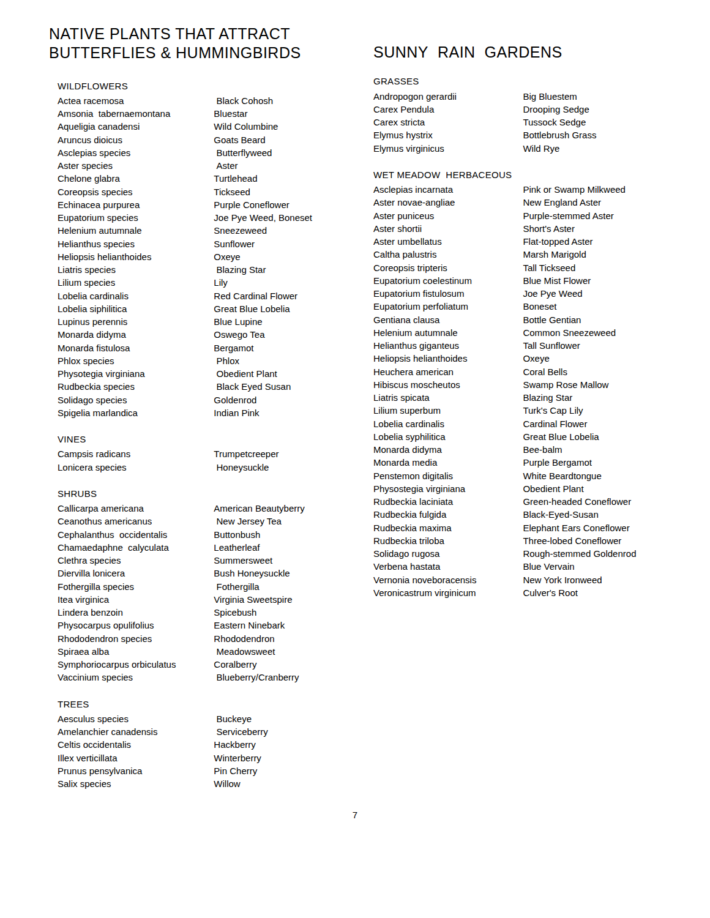NATIVE PLANTS THAT ATTRACT
BUTTERFLIES & HUMMINGBIRDS
WILDFLOWERS
| Actea racemosa | Black Cohosh |
| Amsonia tabernaemontana | Bluestar |
| Aqueligia canadensi | Wild Columbine |
| Aruncus dioicus | Goats Beard |
| Asclepias species | Butterflyweed |
| Aster species | Aster |
| Chelone glabra | Turtlehead |
| Coreopsis species | Tickseed |
| Echinacea purpurea | Purple Coneflower |
| Eupatorium species | Joe Pye Weed, Boneset |
| Helenium autumnale | Sneezeweed |
| Helianthus species | Sunflower |
| Heliopsis helianthoides | Oxeye |
| Liatris species | Blazing Star |
| Lilium species | Lily |
| Lobelia cardinalis | Red Cardinal Flower |
| Lobelia siphilitica | Great Blue Lobelia |
| Lupinus perennis | Blue Lupine |
| Monarda didyma | Oswego Tea |
| Monarda fistulosa | Bergamot |
| Phlox species | Phlox |
| Physotegia virginiana | Obedient Plant |
| Rudbeckia species | Black Eyed Susan |
| Solidago species | Goldenrod |
| Spigelia marlandica | Indian Pink |
VINES
| Campsis radicans | Trumpetcreeper |
| Lonicera species | Honeysuckle |
SHRUBS
| Callicarpa americana | American Beautyberry |
| Ceanothus americanus | New Jersey Tea |
| Cephalanthus occidentalis | Buttonbush |
| Chamaedaphne calyculata | Leatherleaf |
| Clethra species | Summersweet |
| Diervilla lonicera | Bush Honeysuckle |
| Fothergilla species | Fothergilla |
| Itea virginica | Virginia Sweetspire |
| Lindera benzoin | Spicebush |
| Physocarpus opulifolius | Eastern Ninebark |
| Rhododendron species | Rhododendron |
| Spiraea alba | Meadowsweet |
| Symphoriocarpus orbiculatus | Coralberry |
| Vaccinium species | Blueberry/Cranberry |
TREES
| Aesculus species | Buckeye |
| Amelanchier canadensis | Serviceberry |
| Celtis occidentalis | Hackberry |
| Illex verticillata | Winterberry |
| Prunus pensylvanica | Pin Cherry |
| Salix species | Willow |
SUNNY RAIN GARDENS
GRASSES
| Andropogon gerardii | Big Bluestem |
| Carex Pendula | Drooping Sedge |
| Carex stricta | Tussock Sedge |
| Elymus hystrix | Bottlebrush Grass |
| Elymus virginicus | Wild Rye |
WET MEADOW HERBACEOUS
| Asclepias incarnata | Pink or Swamp Milkweed |
| Aster novae-angliae | New England Aster |
| Aster puniceus | Purple-stemmed Aster |
| Aster shortii | Short's Aster |
| Aster umbellatus | Flat-topped Aster |
| Caltha palustris | Marsh Marigold |
| Coreopsis tripteris | Tall Tickseed |
| Eupatorium coelestinum | Blue Mist Flower |
| Eupatorium fistulosum | Joe Pye Weed |
| Eupatorium perfoliatum | Boneset |
| Gentiana clausa | Bottle Gentian |
| Helenium autumnale | Common Sneezeweed |
| Helianthus giganteus | Tall Sunflower |
| Heliopsis helianthoides | Oxeye |
| Heuchera american | Coral Bells |
| Hibiscus moscheutos | Swamp Rose Mallow |
| Liatris spicata | Blazing Star |
| Lilium superbum | Turk's Cap Lily |
| Lobelia cardinalis | Cardinal Flower |
| Lobelia syphilitica | Great Blue Lobelia |
| Monarda didyma | Bee-balm |
| Monarda media | Purple Bergamot |
| Penstemon digitalis | White Beardtongue |
| Physostegia virginiana | Obedient Plant |
| Rudbeckia laciniata | Green-headed Coneflower |
| Rudbeckia fulgida | Black-Eyed-Susan |
| Rudbeckia maxima | Elephant Ears Coneflower |
| Rudbeckia triloba | Three-lobed Coneflower |
| Solidago rugosa | Rough-stemmed Goldenrod |
| Verbena hastata | Blue Vervain |
| Vernonia noveboracensis | New York Ironweed |
| Veronicastrum virginicum | Culver's Root |
7